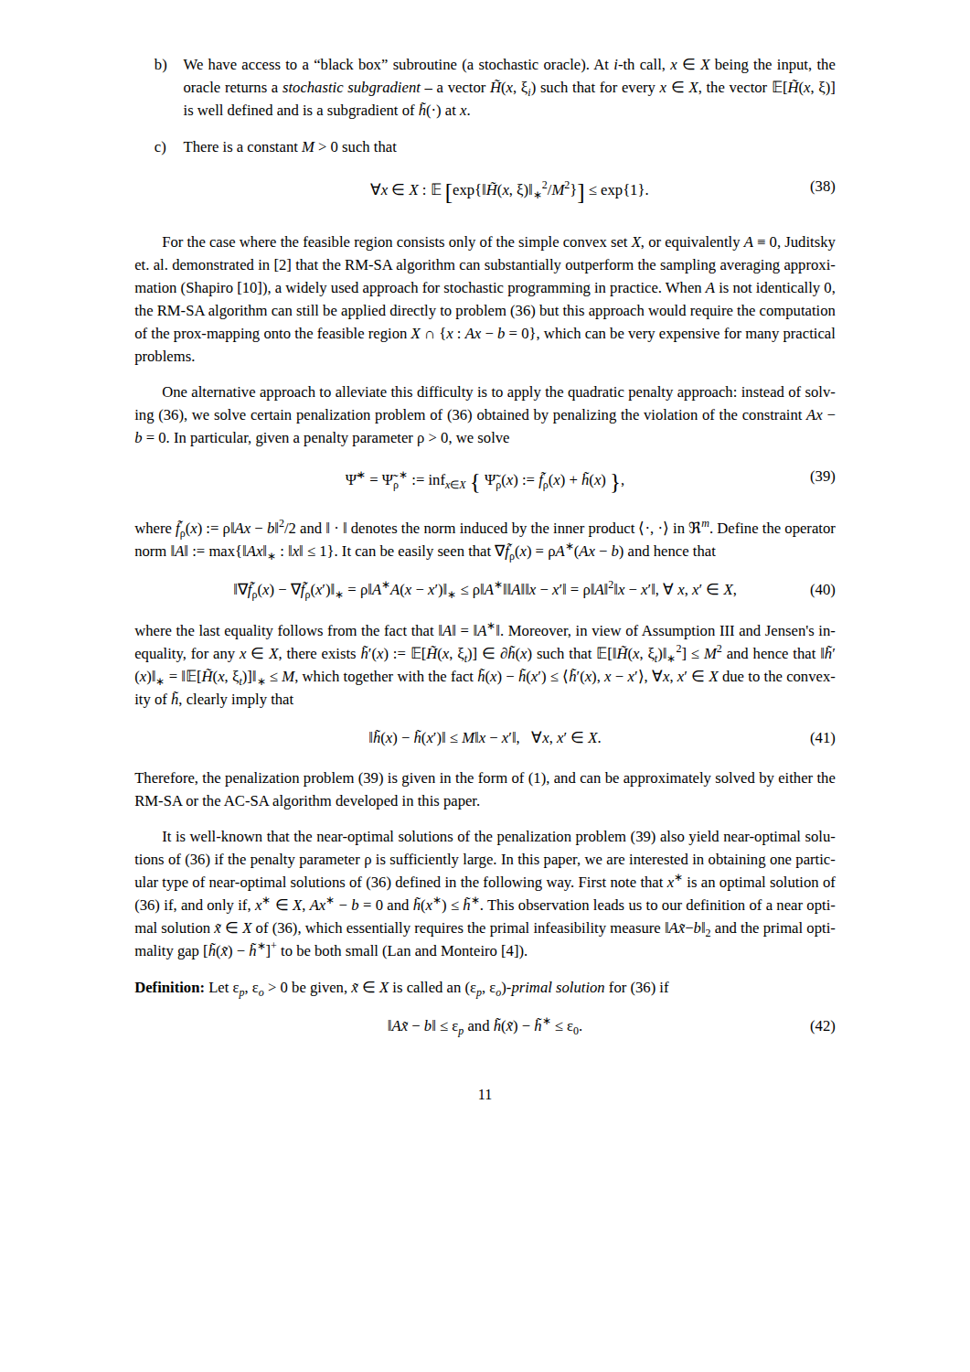b) We have access to a “black box” subroutine (a stochastic oracle). At i-th call, x ∈ X being the input, the oracle returns a stochastic subgradient – a vector H̃(x, ξi) such that for every x ∈ X, the vector 𝔼[H̃(x, ξ)] is well defined and is a subgradient of h̃(·) at x.
c) There is a constant M > 0 such that
∀x ∈ X : 𝔼 [exp{‖H̃(x, ξ)‖∗2/M2}] ≤ exp{1}. (38)
For the case where the feasible region consists only of the simple convex set X, or equivalently A ≡ 0, Juditsky et. al. demonstrated in [2] that the RM-SA algorithm can substantially outperform the sampling averaging approximation (Shapiro [10]), a widely used approach for stochastic programming in practice. When A is not identically 0, the RM-SA algorithm can still be applied directly to problem (36) but this approach would require the computation of the prox-mapping onto the feasible region X ∩ {x : Ax − b = 0}, which can be very expensive for many practical problems.
One alternative approach to alleviate this difficulty is to apply the quadratic penalty approach: instead of solving (36), we solve certain penalization problem of (36) obtained by penalizing the violation of the constraint Ax − b = 0. In particular, given a penalty parameter ρ > 0, we solve
Ψ̃∗ = Ψ̃ρ∗ := infx∈X { Ψ̃ρ(x) := f̃ρ(x) + h̃(x) }, (39)
where f̃ρ(x) := ρ‖Ax − b‖2/2 and ‖ · ‖ denotes the norm induced by the inner product ⟨·, ·⟩ in ℜm. Define the operator norm ‖A‖ := max{‖Ax‖∗ : ‖x‖ ≤ 1}. It can be easily seen that ∇f̃ρ(x) = ρA∗(Ax − b) and hence that
‖∇f̃ρ(x) − ∇f̃ρ(x′)‖∗ = ρ‖A∗A(x − x′)‖∗ ≤ ρ‖A∗‖‖A‖‖x − x′‖ = ρ‖A‖2‖x − x′‖, ∀ x, x′ ∈ X, (40)
where the last equality follows from the fact that ‖A‖ = ‖A∗‖. Moreover, in view of Assumption III and Jensen's inequality, for any x ∈ X, there exists h̃′(x) := 𝔼[H̃(x, ξt)] ∈ ∂h̃(x) such that 𝔼[‖H̃(x, ξt)‖∗2] ≤ M2 and hence that ‖h̃′(x)‖∗ = ‖𝔼[H̃(x, ξt)]‖∗ ≤ M, which together with the fact h̃(x) − h̃(x′) ≤ ⟨h̃′(x), x − x′⟩, ∀x, x′ ∈ X due to the convexity of h̃, clearly imply that
‖h̃(x) − h̃(x′)‖ ≤ M‖x − x′‖, ∀x, x′ ∈ X. (41)
Therefore, the penalization problem (39) is given in the form of (1), and can be approximately solved by either the RM-SA or the AC-SA algorithm developed in this paper.
It is well-known that the near-optimal solutions of the penalization problem (39) also yield near-optimal solutions of (36) if the penalty parameter ρ is sufficiently large. In this paper, we are interested in obtaining one particular type of near-optimal solutions of (36) defined in the following way. First note that x∗ is an optimal solution of (36) if, and only if, x∗ ∈ X, Ax∗ − b = 0 and h̃(x∗) ≤ h̃∗. This observation leads us to our definition of a near optimal solution x̃ ∈ X of (36), which essentially requires the primal infeasibility measure ‖Ax̃−b‖2 and the primal optimality gap [h̃(x̃) − h̃∗]+ to be both small (Lan and Monteiro [4]).
Definition: Let εp, εo > 0 be given, x̃ ∈ X is called an (εp, εo)-primal solution for (36) if
‖Ax̃ − b‖ ≤ εp and h̃(x̃) − h̃∗ ≤ ε0. (42)
11